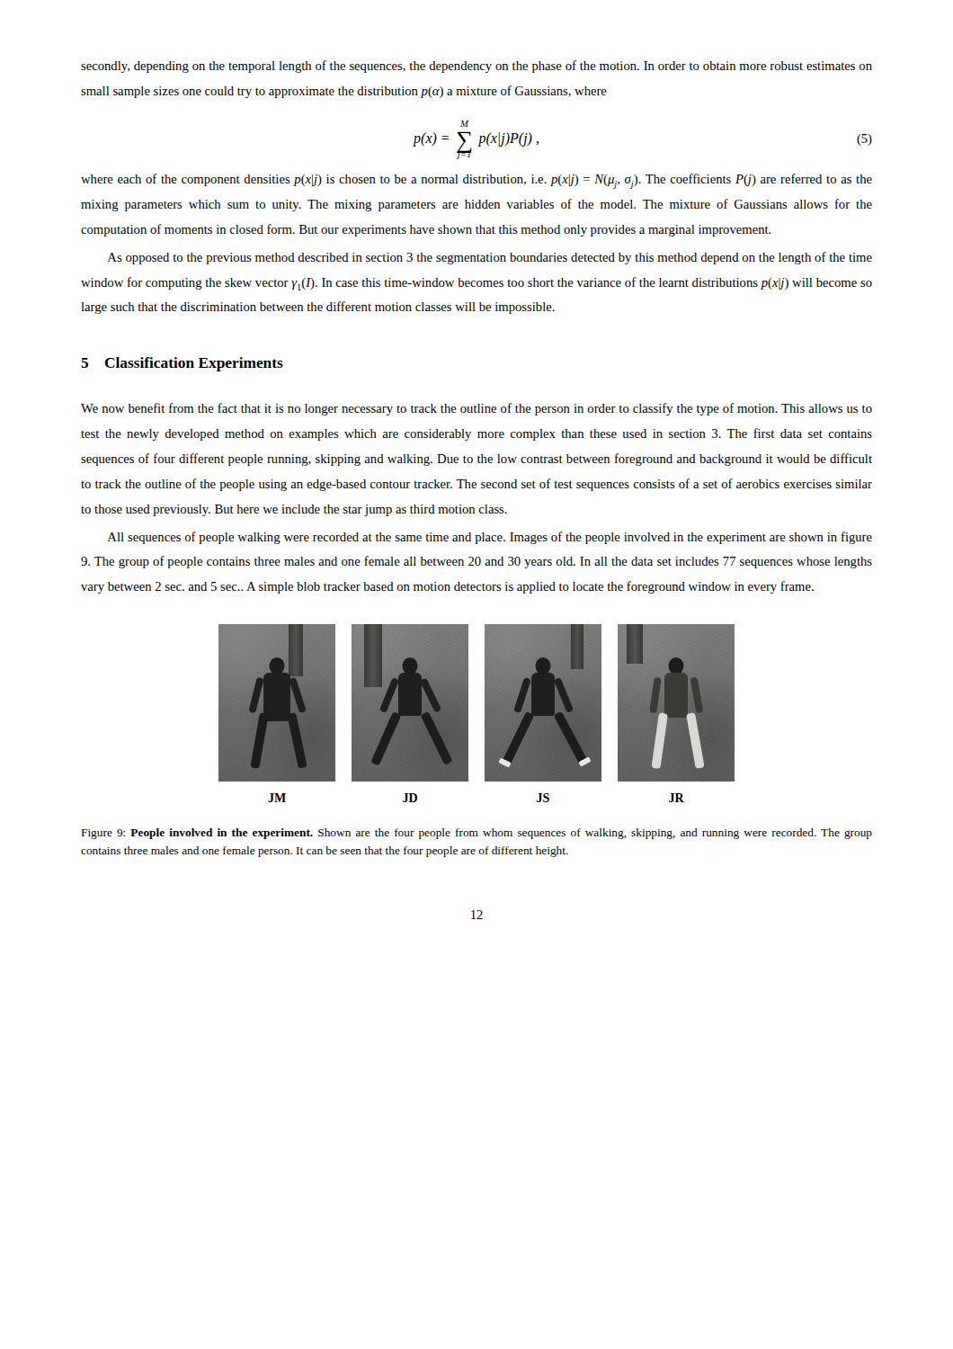secondly, depending on the temporal length of the sequences, the dependency on the phase of the motion. In order to obtain more robust estimates on small sample sizes one could try to approximate the distribution p(α) a mixture of Gaussians, where
p(x) = M ∑ j=1 p(x|j)P(j) , (5)
where each of the component densities p(x|j) is chosen to be a normal distribution, i.e. p(x|j) = N(μj, σj). The coefficients P(j) are referred to as the mixing parameters which sum to unity. The mixing parameters are hidden variables of the model. The mixture of Gaussians allows for the computation of moments in closed form. But our experiments have shown that this method only provides a marginal improvement.
As opposed to the previous method described in section 3 the segmentation boundaries detected by this method depend on the length of the time window for computing the skew vector γ1(I). In case this time-window becomes too short the variance of the learnt distributions p(x|j) will become so large such that the discrimination between the different motion classes will be impossible.
5 Classification Experiments
We now benefit from the fact that it is no longer necessary to track the outline of the person in order to classify the type of motion. This allows us to test the newly developed method on examples which are considerably more complex than these used in section 3. The first data set contains sequences of four different people running, skipping and walking. Due to the low contrast between foreground and background it would be difficult to track the outline of the people using an edge-based contour tracker. The second set of test sequences consists of a set of aerobics exercises similar to those used previously. But here we include the star jump as third motion class.
All sequences of people walking were recorded at the same time and place. Images of the people involved in the experiment are shown in figure 9. The group of people contains three males and one female all between 20 and 30 years old. In all the data set includes 77 sequences whose lengths vary between 2 sec. and 5 sec.. A simple blob tracker based on motion detectors is applied to locate the foreground window in every frame.
JM
JD
JS
JR
Figure 9: People involved in the experiment. Shown are the four people from whom sequences of walking, skipping, and running were recorded. The group contains three males and one female person. It can be seen that the four people are of different height.
12